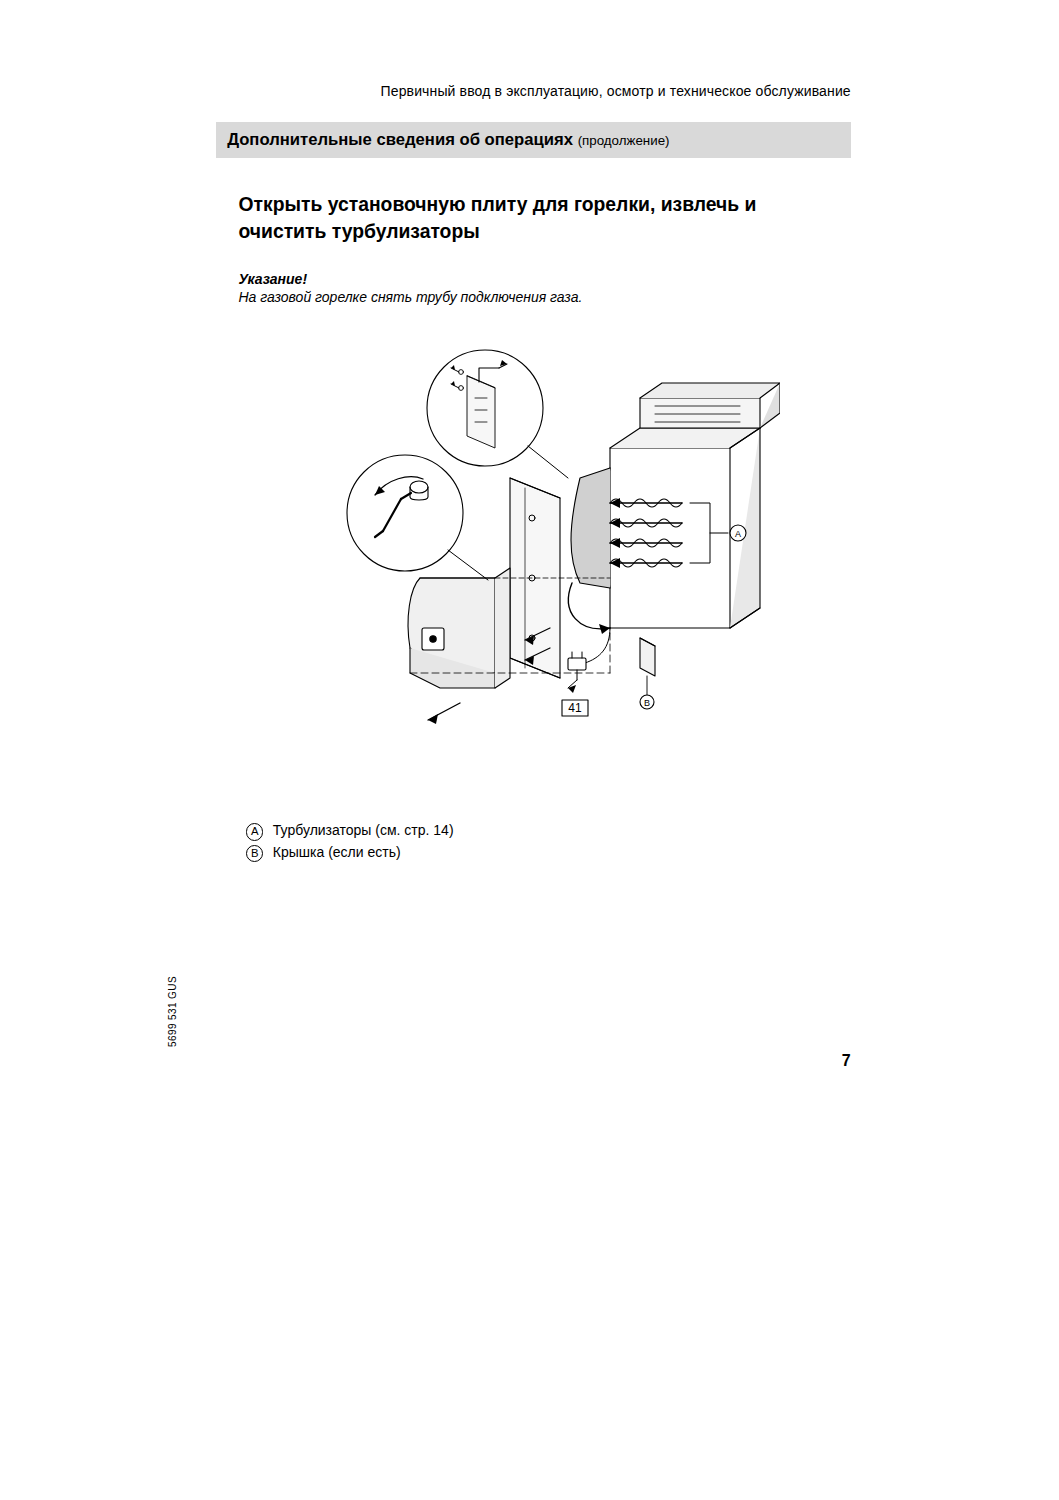Первичный ввод в эксплуатацию, осмотр и техническое обслуживание
Дополнительные сведения об операциях (продолжение)
Открыть установочную плиту для горелки, извлечь и
очистить турбулизаторы
Указание!
На газовой горелке снять трубу подключения газа.
41 B A
AТурбулизаторы (см. стр. 14)
BКрышка (если есть)
5699 531 GUS
7